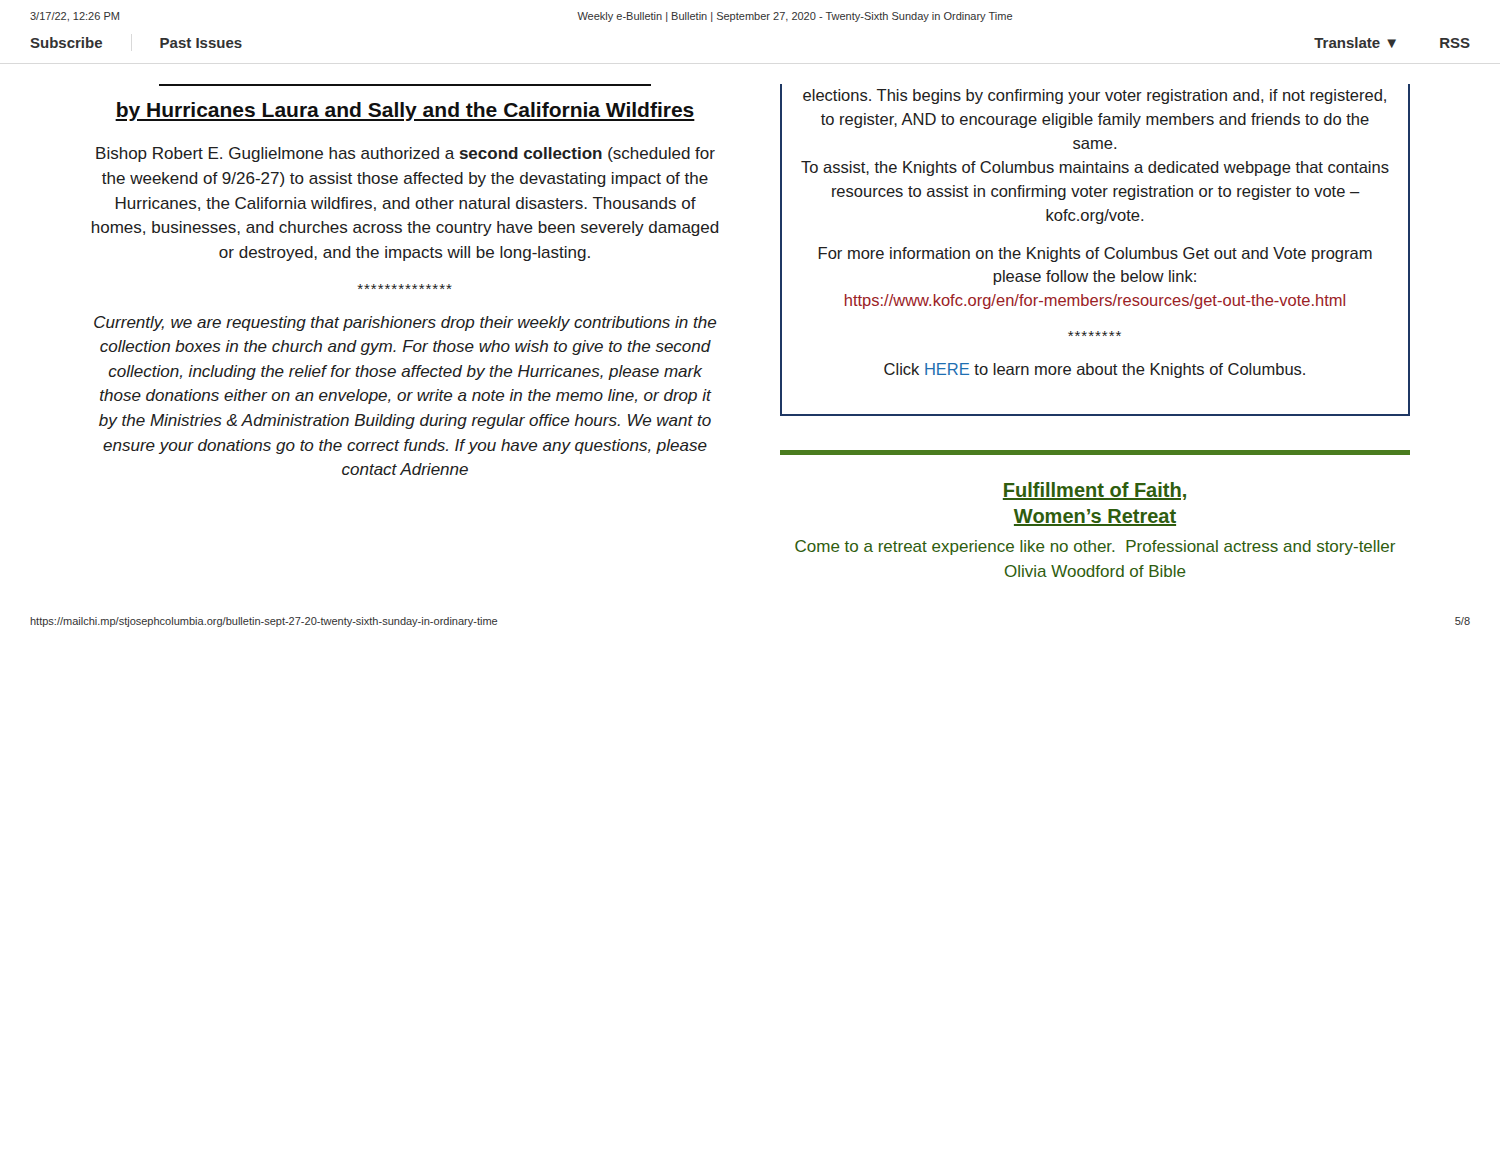3/17/22, 12:26 PM
Weekly e-Bulletin | Bulletin | September 27, 2020 - Twenty-Sixth Sunday in Ordinary Time
Subscribe Past Issues
Translate ▼ RSS
by Hurricanes Laura and Sally and the California Wildfires
Bishop Robert E. Guglielmone has authorized a second collection (scheduled for the weekend of 9/26-27) to assist those affected by the devastating impact of the Hurricanes, the California wildfires, and other natural disasters. Thousands of homes, businesses, and churches across the country have been severely damaged or destroyed, and the impacts will be long-lasting.
**************
Currently, we are requesting that parishioners drop their weekly contributions in the collection boxes in the church and gym. For those who wish to give to the second collection, including the relief for those affected by the Hurricanes, please mark those donations either on an envelope, or write a note in the memo line, or drop it by the Ministries & Administration Building during regular office hours. We want to ensure your donations go to the correct funds. If you have any questions, please contact Adrienne
elections. This begins by confirming your voter registration and, if not registered, to register, AND to encourage eligible family members and friends to do the same.
To assist, the Knights of Columbus maintains a dedicated webpage that contains resources to assist in confirming voter registration or to register to vote – kofc.org/vote.
For more information on the Knights of Columbus Get out and Vote program please follow the below link:
https://www.kofc.org/en/for-members/resources/get-out-the-vote.html
********
Click HERE to learn more about the Knights of Columbus.
Fulfillment of Faith,
Women’s Retreat
Come to a retreat experience like no other. Professional actress and story-teller Olivia Woodford of Bible
https://mailchi.mp/stjosephcolumbia.org/bulletin-sept-27-20-twenty-sixth-sunday-in-ordinary-time
5/8